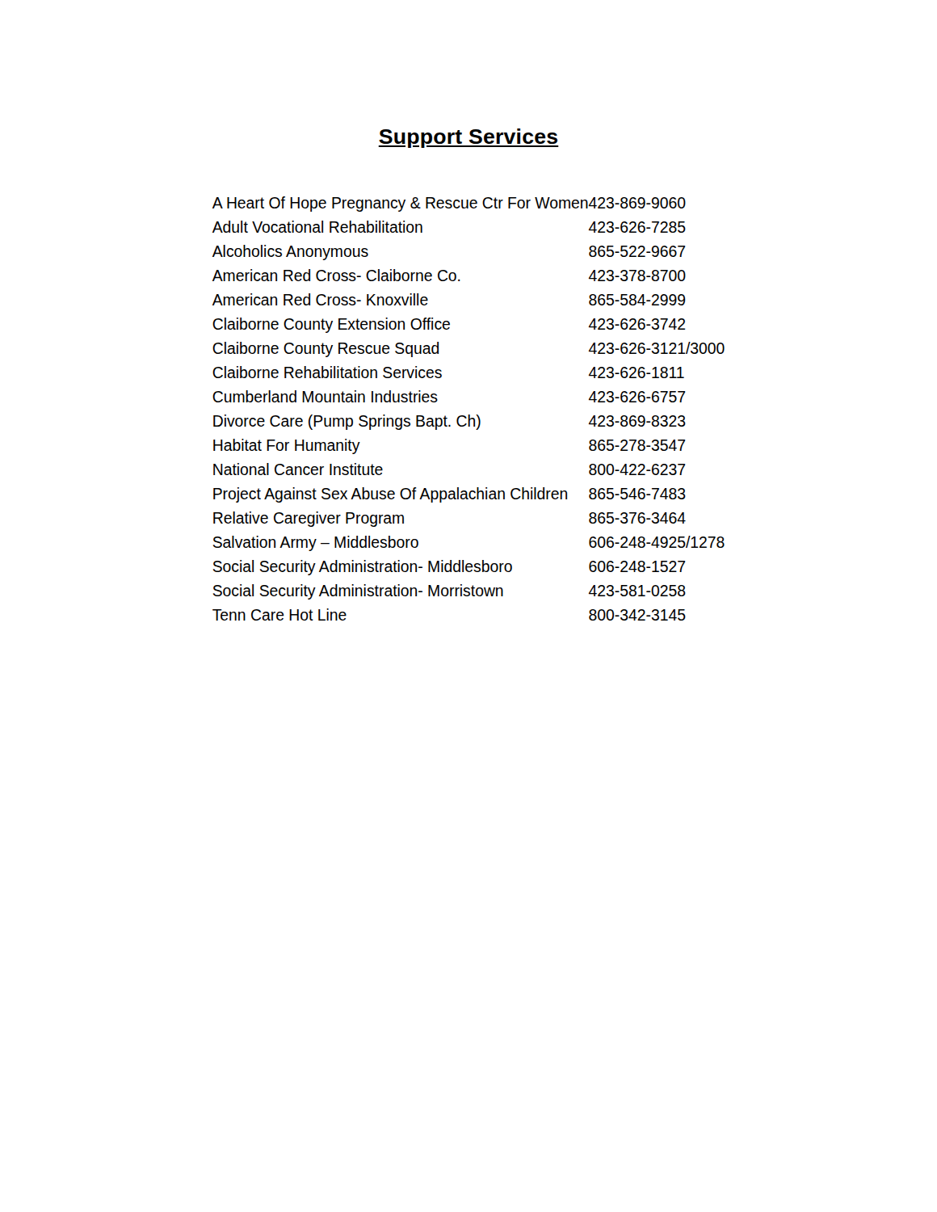Support Services
| A Heart Of Hope Pregnancy & Rescue Ctr For Women | 423-869-9060 |
| Adult Vocational Rehabilitation | 423-626-7285 |
| Alcoholics Anonymous | 865-522-9667 |
| American Red Cross- Claiborne Co. | 423-378-8700 |
| American Red Cross- Knoxville | 865-584-2999 |
| Claiborne County Extension Office | 423-626-3742 |
| Claiborne County Rescue Squad | 423-626-3121/3000 |
| Claiborne Rehabilitation Services | 423-626-1811 |
| Cumberland Mountain Industries | 423-626-6757 |
| Divorce Care (Pump Springs Bapt. Ch) | 423-869-8323 |
| Habitat For Humanity | 865-278-3547 |
| National Cancer Institute | 800-422-6237 |
| Project Against Sex Abuse Of Appalachian Children | 865-546-7483 |
| Relative Caregiver Program | 865-376-3464 |
| Salvation Army – Middlesboro | 606-248-4925/1278 |
| Social Security Administration- Middlesboro | 606-248-1527 |
| Social Security Administration- Morristown | 423-581-0258 |
| Tenn Care Hot Line | 800-342-3145 |